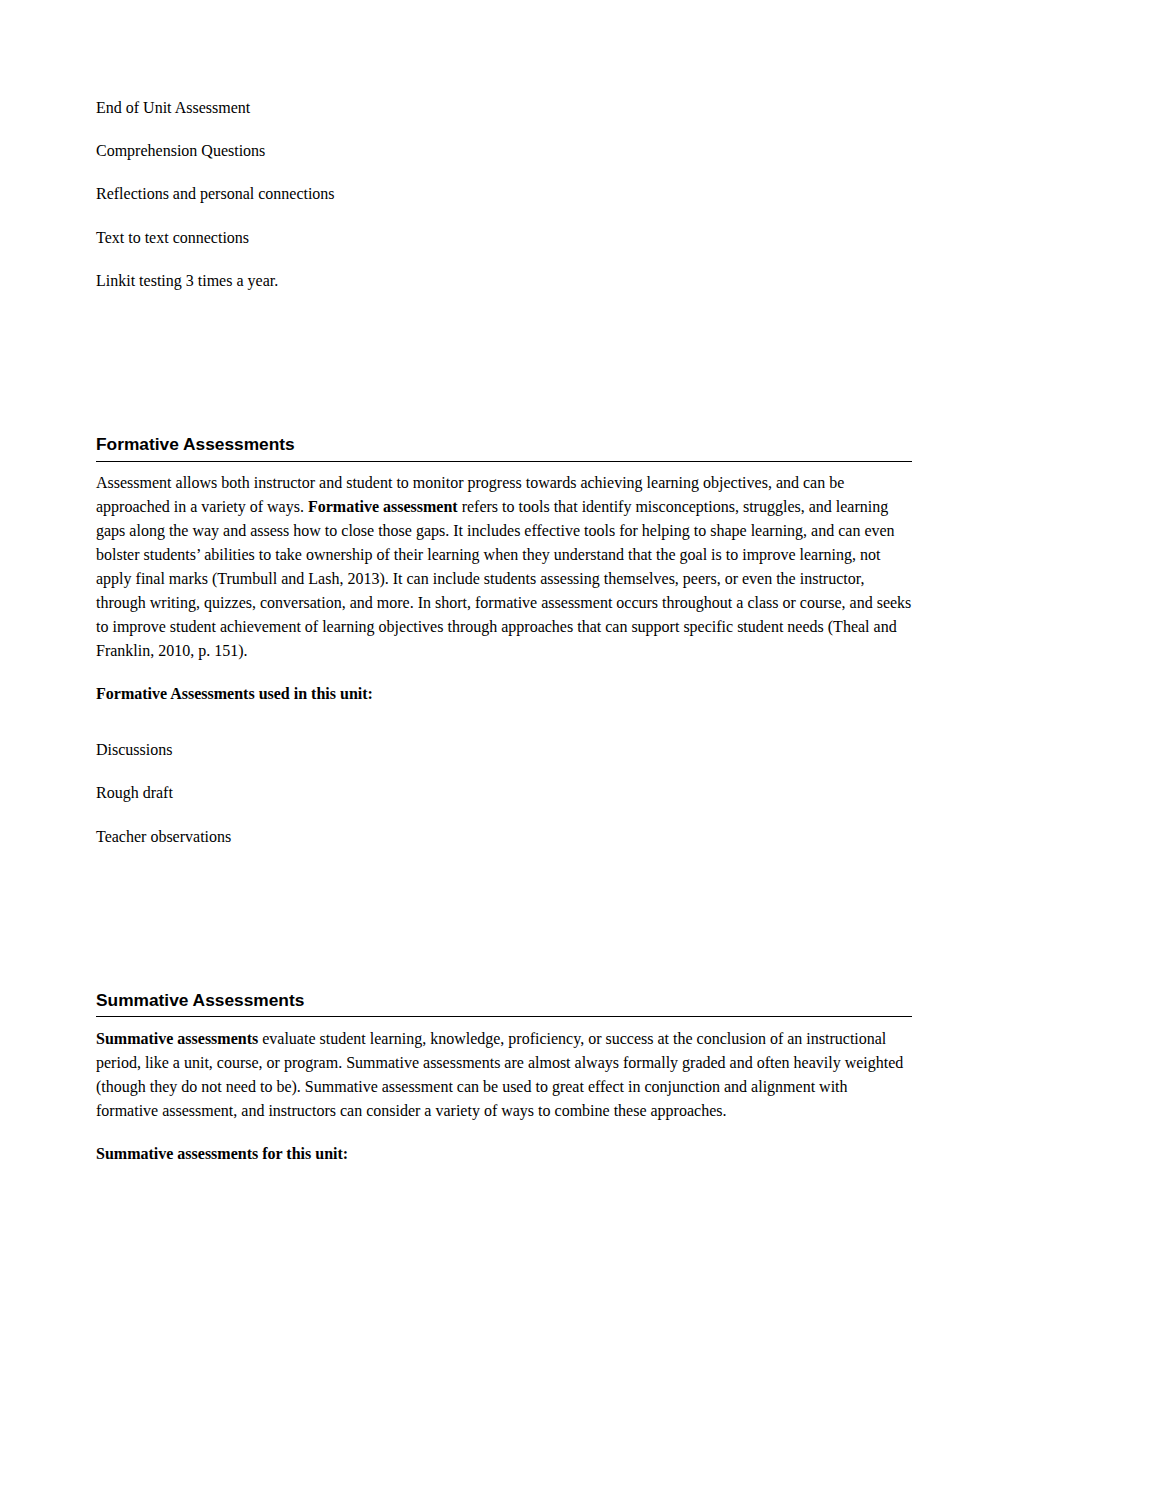End of Unit Assessment
Comprehension Questions
Reflections and personal connections
Text to text connections
Linkit testing 3 times a year.
Formative Assessments
Assessment allows both instructor and student to monitor progress towards achieving learning objectives, and can be approached in a variety of ways. Formative assessment refers to tools that identify misconceptions, struggles, and learning gaps along the way and assess how to close those gaps. It includes effective tools for helping to shape learning, and can even bolster students’ abilities to take ownership of their learning when they understand that the goal is to improve learning, not apply final marks (Trumbull and Lash, 2013). It can include students assessing themselves, peers, or even the instructor, through writing, quizzes, conversation, and more. In short, formative assessment occurs throughout a class or course, and seeks to improve student achievement of learning objectives through approaches that can support specific student needs (Theal and Franklin, 2010, p. 151).
Formative Assessments used in this unit:
Discussions
Rough draft
Teacher observations
Summative Assessments
Summative assessments evaluate student learning, knowledge, proficiency, or success at the conclusion of an instructional period, like a unit, course, or program. Summative assessments are almost always formally graded and often heavily weighted (though they do not need to be). Summative assessment can be used to great effect in conjunction and alignment with formative assessment, and instructors can consider a variety of ways to combine these approaches.
Summative assessments for this unit: